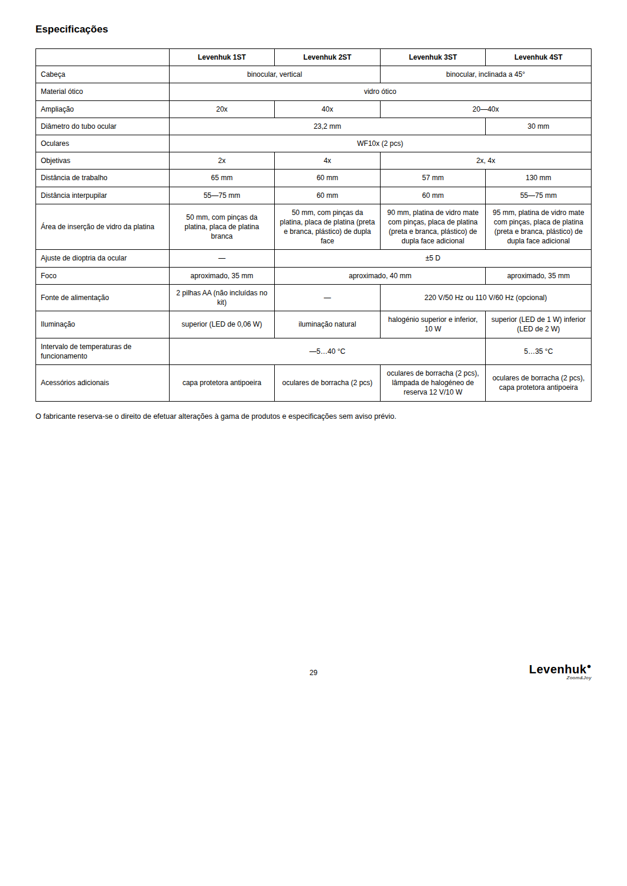Especificações
| | Levenhuk 1ST | Levenhuk 2ST | Levenhuk 3ST | Levenhuk 4ST |
| --- | --- | --- | --- | --- |
| Cabeça | binocular, vertical | binocular, inclinada a 45° |
| Material ótico | vidro ótico |
| Ampliação | 20x | 40x | 20—40x |
| Diâmetro do tubo ocular | 23,2 mm | 30 mm |
| Oculares | WF10x (2 pcs) |
| Objetivas | 2x | 4x | 2x, 4x |
| Distância de trabalho | 65 mm | 60 mm | 57 mm | 130 mm |
| Distância interpupilar | 55—75 mm | 60 mm | 60 mm | 55—75 mm |
| Área de inserção de vidro da platina | 50 mm, com pinças da platina, placa de platina branca | 50 mm, com pinças da platina, placa de platina (preta e branca, plástico) de dupla face | 90 mm, platina de vidro mate com pinças, placa de platina (preta e branca, plástico) de dupla face adicional | 95 mm, platina de vidro mate com pinças, placa de platina (preta e branca, plástico) de dupla face adicional |
| Ajuste de dioptria da ocular | — | ±5 D |
| Foco | aproximado, 35 mm | aproximado, 40 mm | aproximado, 35 mm |
| Fonte de alimentação | 2 pilhas AA (não incluídas no kit) | — | 220 V/50 Hz ou 110 V/60 Hz (opcional) |
| Iluminação | superior (LED de 0,06 W) | iluminação natural | halogénio superior e inferior, 10 W | superior (LED de 1 W) inferior (LED de 2 W) |
| Intervalo de temperaturas de funcionamento | —5…40 °C | 5…35 °C |
| Acessórios adicionais | capa protetora antipoeira | oculares de borracha (2 pcs) | oculares de borracha (2 pcs), lâmpada de halogéneo de reserva 12 V/10 W | oculares de borracha (2 pcs), capa protetora antipoeira |
O fabricante reserva-se o direito de efetuar alterações à gama de produtos e especificações sem aviso prévio.
29
Levenhuk●
Zoom&Joy